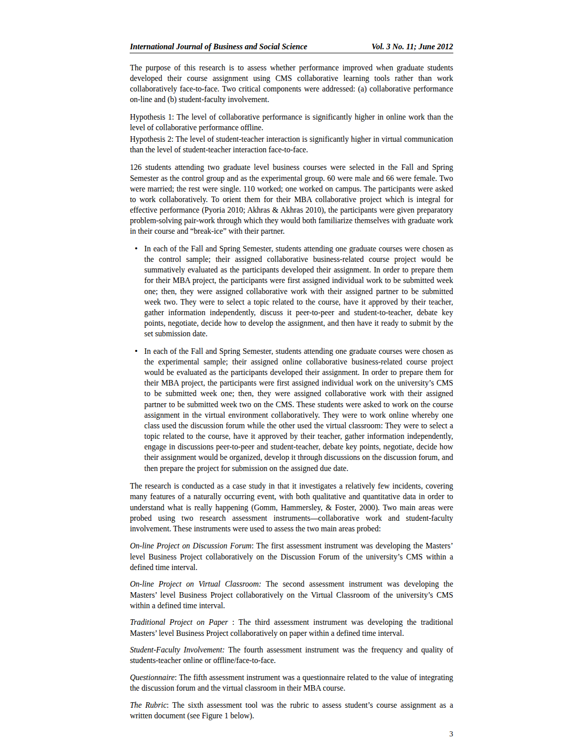International Journal of Business and Social Science Vol. 3 No. 11; June 2012
The purpose of this research is to assess whether performance improved when graduate students developed their course assignment using CMS collaborative learning tools rather than work collaboratively face-to-face. Two critical components were addressed: (a) collaborative performance on-line and (b) student-faculty involvement.
Hypothesis 1: The level of collaborative performance is significantly higher in online work than the level of collaborative performance offline.
Hypothesis 2: The level of student-teacher interaction is significantly higher in virtual communication than the level of student-teacher interaction face-to-face.
126 students attending two graduate level business courses were selected in the Fall and Spring Semester as the control group and as the experimental group. 60 were male and 66 were female. Two were married; the rest were single. 110 worked; one worked on campus. The participants were asked to work collaboratively. To orient them for their MBA collaborative project which is integral for effective performance (Pyoria 2010; Akhras & Akhras 2010), the participants were given preparatory problem-solving pair-work through which they would both familiarize themselves with graduate work in their course and “break-ice” with their partner.
In each of the Fall and Spring Semester, students attending one graduate courses were chosen as the control sample; their assigned collaborative business-related course project would be summatively evaluated as the participants developed their assignment. In order to prepare them for their MBA project, the participants were first assigned individual work to be submitted week one; then, they were assigned collaborative work with their assigned partner to be submitted week two. They were to select a topic related to the course, have it approved by their teacher, gather information independently, discuss it peer-to-peer and student-to-teacher, debate key points, negotiate, decide how to develop the assignment, and then have it ready to submit by the set submission date.
In each of the Fall and Spring Semester, students attending one graduate courses were chosen as the experimental sample; their assigned online collaborative business-related course project would be evaluated as the participants developed their assignment. In order to prepare them for their MBA project, the participants were first assigned individual work on the university’s CMS to be submitted week one; then, they were assigned collaborative work with their assigned partner to be submitted week two on the CMS. These students were asked to work on the course assignment in the virtual environment collaboratively. They were to work online whereby one class used the discussion forum while the other used the virtual classroom: They were to select a topic related to the course, have it approved by their teacher, gather information independently, engage in discussions peer-to-peer and student-teacher, debate key points, negotiate, decide how their assignment would be organized, develop it through discussions on the discussion forum, and then prepare the project for submission on the assigned due date.
The research is conducted as a case study in that it investigates a relatively few incidents, covering many features of a naturally occurring event, with both qualitative and quantitative data in order to understand what is really happening (Gomm, Hammersley, & Foster, 2000). Two main areas were probed using two research assessment instruments—collaborative work and student-faculty involvement. These instruments were used to assess the two main areas probed:
On-line Project on Discussion Forum: The first assessment instrument was developing the Masters’ level Business Project collaboratively on the Discussion Forum of the university’s CMS within a defined time interval.
On-line Project on Virtual Classroom: The second assessment instrument was developing the Masters’ level Business Project collaboratively on the Virtual Classroom of the university’s CMS within a defined time interval.
Traditional Project on Paper : The third assessment instrument was developing the traditional Masters’ level Business Project collaboratively on paper within a defined time interval.
Student-Faculty Involvement: The fourth assessment instrument was the frequency and quality of students-teacher online or offline/face-to-face.
Questionnaire: The fifth assessment instrument was a questionnaire related to the value of integrating the discussion forum and the virtual classroom in their MBA course.
The Rubric: The sixth assessment tool was the rubric to assess student’s course assignment as a written document (see Figure 1 below).
3